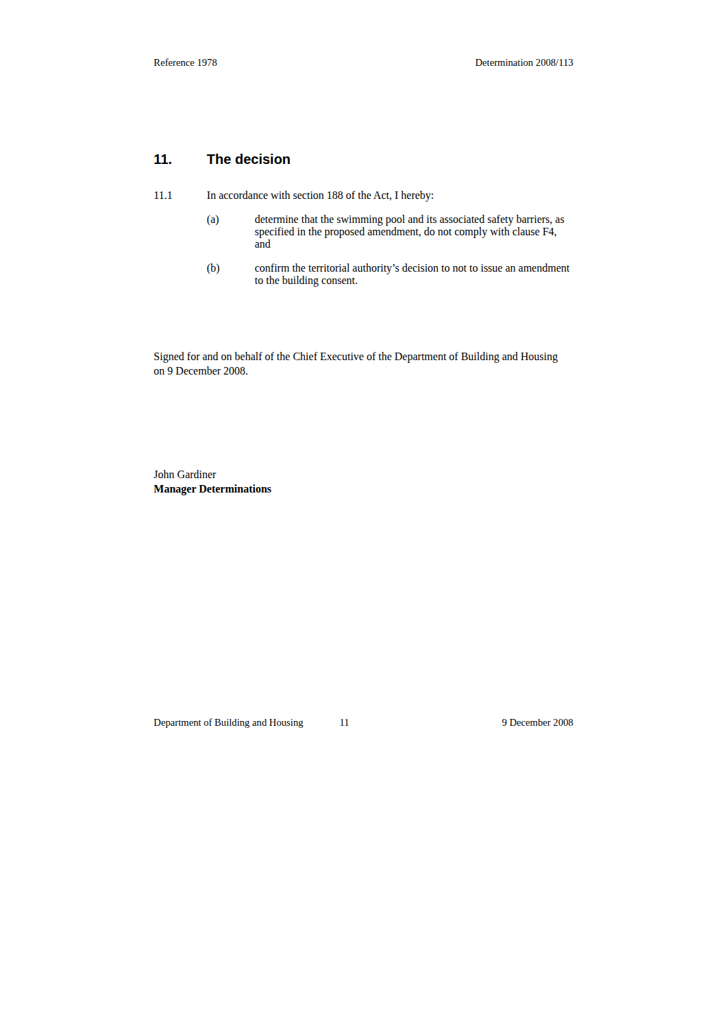Reference 1978 Determination 2008/113
11. The decision
11.1
In accordance with section 188 of the Act, I hereby:
(a) determine that the swimming pool and its associated safety barriers, as specified in the proposed amendment, do not comply with clause F4, and
(b) confirm the territorial authority’s decision to not to issue an amendment to the building consent.
Signed for and on behalf of the Chief Executive of the Department of Building and Housing
on 9 December 2008.
John Gardiner
Manager Determinations
Department of Building and Housing 11 9 December 2008